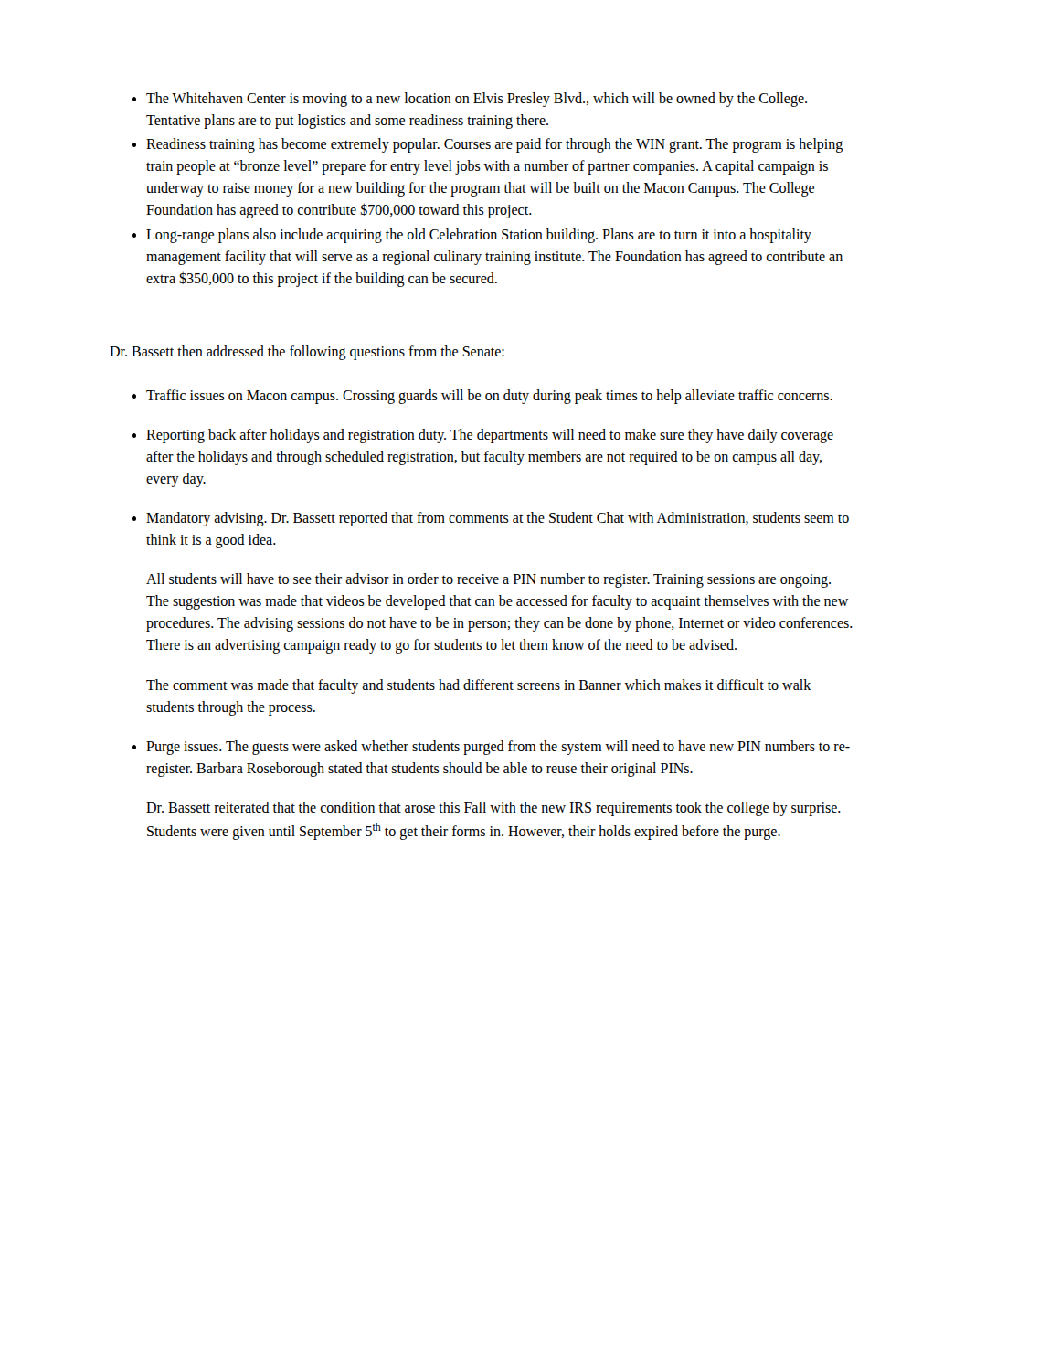The Whitehaven Center is moving to a new location on Elvis Presley Blvd., which will be owned by the College. Tentative plans are to put logistics and some readiness training there.
Readiness training has become extremely popular. Courses are paid for through the WIN grant. The program is helping train people at “bronze level” prepare for entry level jobs with a number of partner companies. A capital campaign is underway to raise money for a new building for the program that will be built on the Macon Campus. The College Foundation has agreed to contribute $700,000 toward this project.
Long-range plans also include acquiring the old Celebration Station building. Plans are to turn it into a hospitality management facility that will serve as a regional culinary training institute. The Foundation has agreed to contribute an extra $350,000 to this project if the building can be secured.
Dr. Bassett then addressed the following questions from the Senate:
Traffic issues on Macon campus. Crossing guards will be on duty during peak times to help alleviate traffic concerns.
Reporting back after holidays and registration duty. The departments will need to make sure they have daily coverage after the holidays and through scheduled registration, but faculty members are not required to be on campus all day, every day.
Mandatory advising. Dr. Bassett reported that from comments at the Student Chat with Administration, students seem to think it is a good idea.
All students will have to see their advisor in order to receive a PIN number to register. Training sessions are ongoing. The suggestion was made that videos be developed that can be accessed for faculty to acquaint themselves with the new procedures. The advising sessions do not have to be in person; they can be done by phone, Internet or video conferences. There is an advertising campaign ready to go for students to let them know of the need to be advised.
The comment was made that faculty and students had different screens in Banner which makes it difficult to walk students through the process.
Purge issues. The guests were asked whether students purged from the system will need to have new PIN numbers to re-register. Barbara Roseborough stated that students should be able to reuse their original PINs.
Dr. Bassett reiterated that the condition that arose this Fall with the new IRS requirements took the college by surprise. Students were given until September 5th to get their forms in. However, their holds expired before the purge.